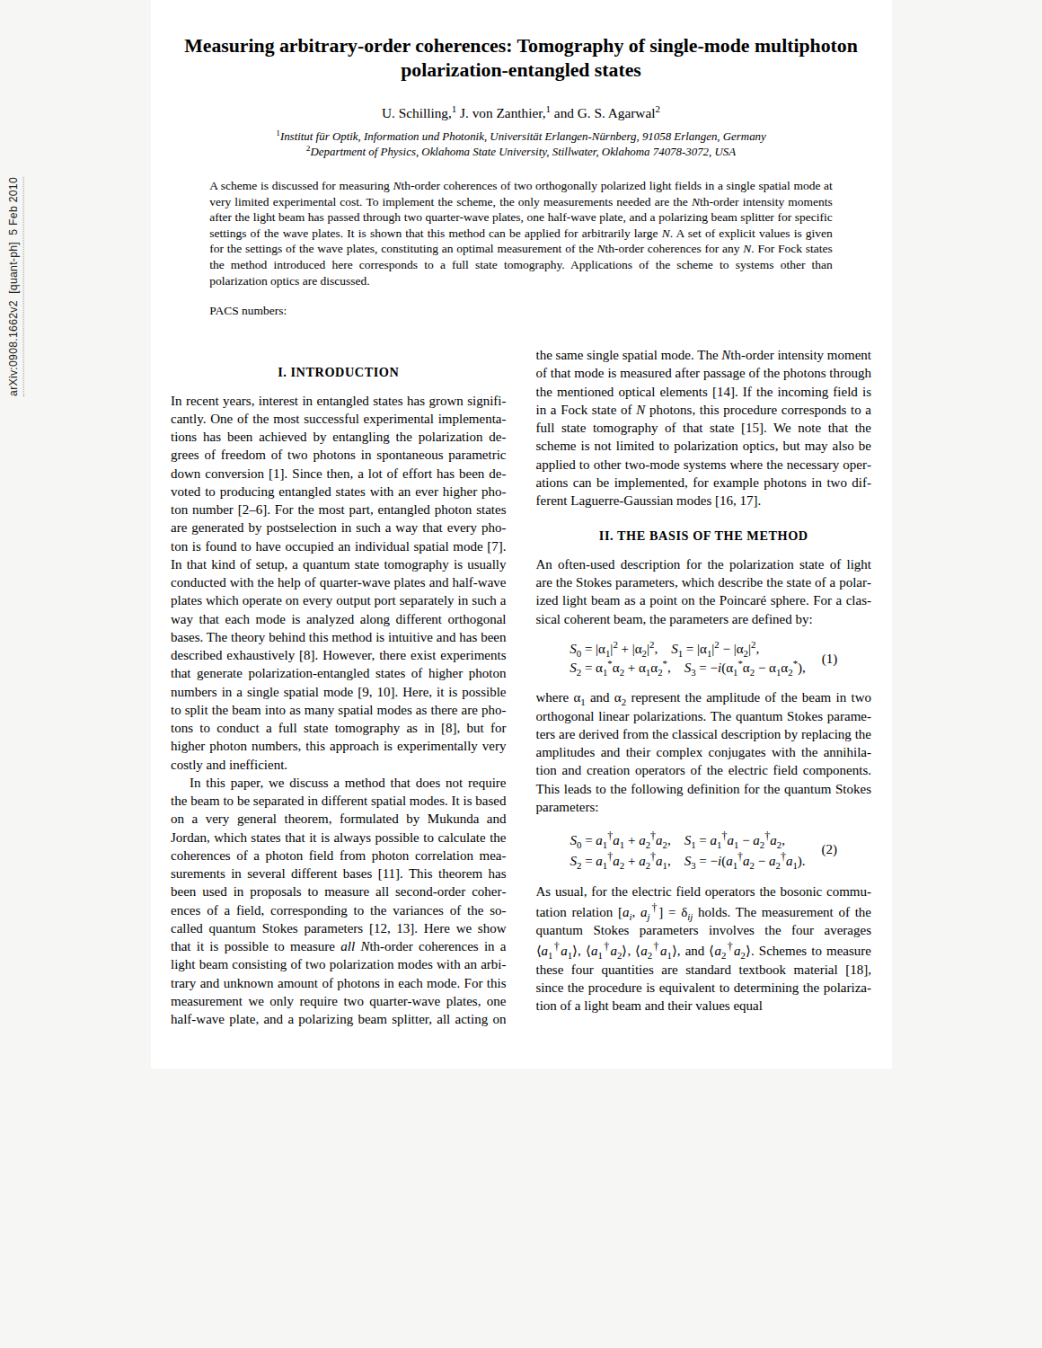arXiv:0908.1662v2 [quant-ph] 5 Feb 2010
Measuring arbitrary-order coherences: Tomography of single-mode multiphoton
polarization-entangled states
U. Schilling,1 J. von Zanthier,1 and G. S. Agarwal2
1Institut für Optik, Information und Photonik, Universität Erlangen-Nürnberg, 91058 Erlangen, Germany
2Department of Physics, Oklahoma State University, Stillwater, Oklahoma 74078-3072, USA
A scheme is discussed for measuring Nth-order coherences of two orthogonally polarized light fields in a single spatial mode at very limited experimental cost. To implement the scheme, the only measurements needed are the Nth-order intensity moments after the light beam has passed through two quarter-wave plates, one half-wave plate, and a polarizing beam splitter for specific settings of the wave plates. It is shown that this method can be applied for arbitrarily large N. A set of explicit values is given for the settings of the wave plates, constituting an optimal measurement of the Nth-order coherences for any N. For Fock states the method introduced here corresponds to a full state tomography. Applications of the scheme to systems other than polarization optics are discussed.
PACS numbers:
I. Introduction
In recent years, interest in entangled states has grown significantly. One of the most successful experimental implementations has been achieved by entangling the polarization degrees of freedom of two photons in spontaneous parametric down conversion [1]. Since then, a lot of effort has been devoted to producing entangled states with an ever higher photon number [2–6]. For the most part, entangled photon states are generated by postselection in such a way that every photon is found to have occupied an individual spatial mode [7]. In that kind of setup, a quantum state tomography is usually conducted with the help of quarter-wave plates and half-wave plates which operate on every output port separately in such a way that each mode is analyzed along different orthogonal bases. The theory behind this method is intuitive and has been described exhaustively [8]. However, there exist experiments that generate polarization-entangled states of higher photon numbers in a single spatial mode [9, 10]. Here, it is possible to split the beam into as many spatial modes as there are photons to conduct a full state tomography as in [8], but for higher photon numbers, this approach is experimentally very costly and inefficient.
In this paper, we discuss a method that does not require the beam to be separated in different spatial modes. It is based on a very general theorem, formulated by Mukunda and Jordan, which states that it is always possible to calculate the coherences of a photon field from photon correlation measurements in several different bases [11]. This theorem has been used in proposals to measure all second-order coherences of a field, corresponding to the variances of the so-called quantum Stokes parameters [12, 13]. Here we show that it is possible to measure all Nth-order coherences in a light beam consisting of two polarization modes with an arbitrary and unknown amount of photons in each mode. For this measurement we only require two quarter-wave plates, one half-wave plate, and a polarizing beam splitter, all acting on the same single spatial mode. The Nth-order intensity moment of that mode is measured after passage of the photons through the mentioned optical elements [14]. If the incoming field is in a Fock state of N photons, this procedure corresponds to a full state tomography of that state [15]. We note that the scheme is not limited to polarization optics, but may also be applied to other two-mode systems where the necessary operations can be implemented, for example photons in two different Laguerre-Gaussian modes [16, 17].
II. The basis of the method
An often-used description for the polarization state of light are the Stokes parameters, which describe the state of a polarized light beam as a point on the Poincaré sphere. For a classical coherent beam, the parameters are defined by:
S0 = |α1|2 + |α2|2, S1 = |α1|2 − |α2|2,
S2 = α1*α2 + α1α2*, S3 = −i(α1*α2 − α1α2*),
(1)
where α1 and α2 represent the amplitude of the beam in two orthogonal linear polarizations. The quantum Stokes parameters are derived from the classical description by replacing the amplitudes and their complex conjugates with the annihilation and creation operators of the electric field components. This leads to the following definition for the quantum Stokes parameters:
S0 = a1†a1 + a2†a2, S1 = a1†a1 − a2†a2,
S2 = a1†a2 + a2†a1, S3 = −i(a1†a2 − a2†a1).
(2)
As usual, for the electric field operators the bosonic commutation relation [ai, aj†] = δij holds. The measurement of the quantum Stokes parameters involves the four averages ⟨a1†a1⟩, ⟨a1†a2⟩, ⟨a2†a1⟩, and ⟨a2†a2⟩. Schemes to measure these four quantities are standard textbook material [18], since the procedure is equivalent to determining the polarization of a light beam and their values equal